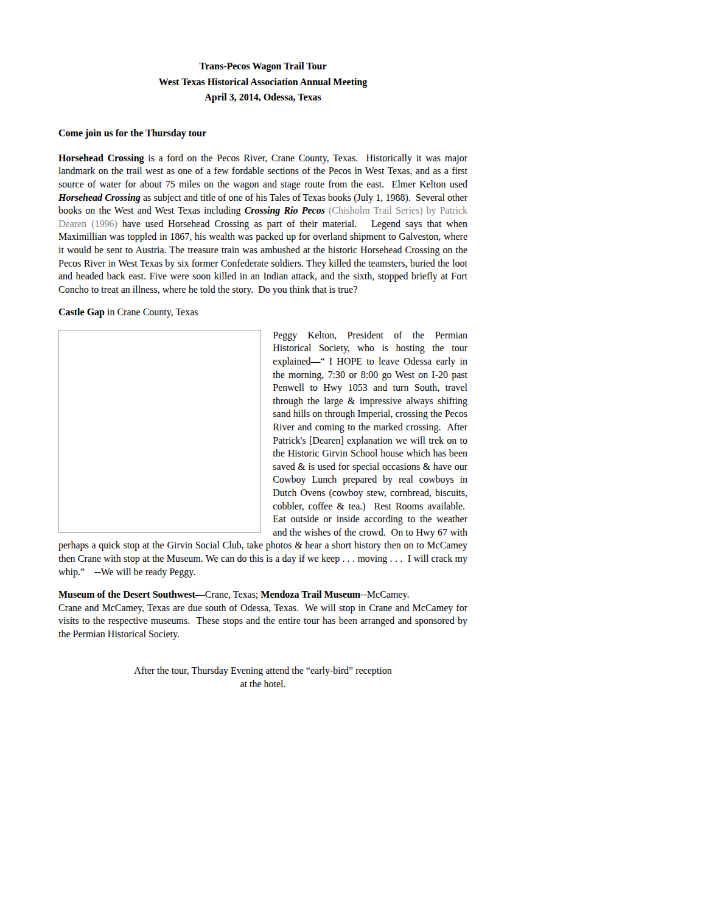Trans-Pecos Wagon Trail Tour
West Texas Historical Association Annual Meeting
April 3, 2014, Odessa, Texas
Come join us for the Thursday tour
Horsehead Crossing is a ford on the Pecos River, Crane County, Texas. Historically it was major landmark on the trail west as one of a few fordable sections of the Pecos in West Texas, and as a first source of water for about 75 miles on the wagon and stage route from the east. Elmer Kelton used Horsehead Crossing as subject and title of one of his Tales of Texas books (July 1, 1988). Several other books on the West and West Texas including Crossing Rio Pecos (Chisholm Trail Series) by Patrick Dearen (1996) have used Horsehead Crossing as part of their material. Legend says that when Maximillian was toppled in 1867, his wealth was packed up for overland shipment to Galveston, where it would be sent to Austria. The treasure train was ambushed at the historic Horsehead Crossing on the Pecos River in West Texas by six former Confederate soldiers. They killed the teamsters, buried the loot and headed back east. Five were soon killed in an Indian attack, and the sixth, stopped briefly at Fort Concho to treat an illness, where he told the story. Do you think that is true?
Castle Gap in Crane County, Texas
Peggy Kelton, President of the Permian Historical Society, who is hosting the tour explained—“ I HOPE to leave Odessa early in the morning, 7:30 or 8:00 go West on I-20 past Penwell to Hwy 1053 and turn South, travel through the large & impressive always shifting sand hills on through Imperial, crossing the Pecos River and coming to the marked crossing. After Patrick's [Dearen] explanation we will trek on to the Historic Girvin School house which has been saved & is used for special occasions & have our Cowboy Lunch prepared by real cowboys in Dutch Ovens (cowboy stew, cornbread, biscuits, cobbler, coffee & tea.) Rest Rooms available. Eat outside or inside according to the weather and the wishes of the crowd. On to Hwy 67 with perhaps a quick stop at the Girvin Social Club, take photos & hear a short history then on to McCamey then Crane with stop at the Museum. We can do this is a day if we keep . . . moving . . . I will crack my whip.” --We will be ready Peggy.
Museum of the Desert Southwest—Crane, Texas; Mendoza Trail Museum--McCamey.
Crane and McCamey, Texas are due south of Odessa, Texas. We will stop in Crane and McCamey for visits to the respective museums. These stops and the entire tour has been arranged and sponsored by the Permian Historical Society.
After the tour, Thursday Evening attend the “early-bird” reception
at the hotel.